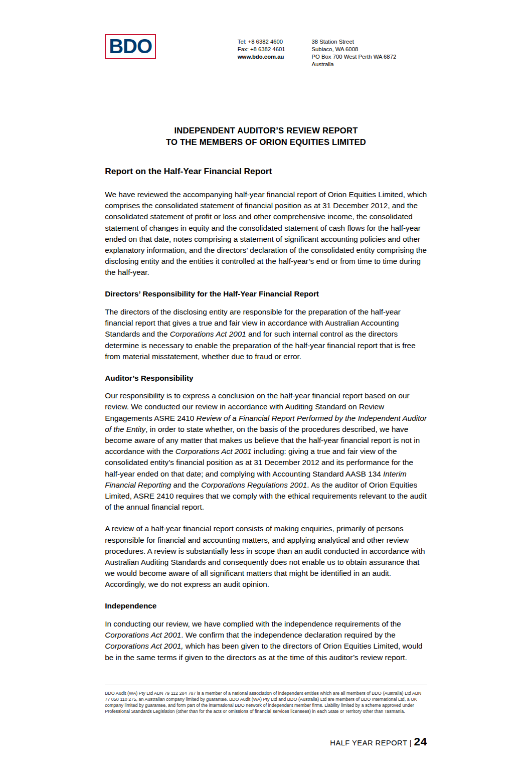BDO
Tel: +8 6382 4600
Fax: +8 6382 4601
www.bdo.com.au
38 Station Street
Subiaco, WA 6008
PO Box 700 West Perth WA 6872
Australia
INDEPENDENT AUDITOR’S REVIEW REPORT
TO THE MEMBERS OF ORION EQUITIES LIMITED
Report on the Half-Year Financial Report
We have reviewed the accompanying half-year financial report of Orion Equities Limited, which comprises the consolidated statement of financial position as at 31 December 2012, and the consolidated statement of profit or loss and other comprehensive income, the consolidated statement of changes in equity and the consolidated statement of cash flows for the half-year ended on that date, notes comprising a statement of significant accounting policies and other explanatory information, and the directors’ declaration of the consolidated entity comprising the disclosing entity and the entities it controlled at the half-year’s end or from time to time during the half-year.
Directors’ Responsibility for the Half-Year Financial Report
The directors of the disclosing entity are responsible for the preparation of the half-year financial report that gives a true and fair view in accordance with Australian Accounting Standards and the Corporations Act 2001 and for such internal control as the directors determine is necessary to enable the preparation of the half-year financial report that is free from material misstatement, whether due to fraud or error.
Auditor’s Responsibility
Our responsibility is to express a conclusion on the half-year financial report based on our review. We conducted our review in accordance with Auditing Standard on Review Engagements ASRE 2410 Review of a Financial Report Performed by the Independent Auditor of the Entity, in order to state whether, on the basis of the procedures described, we have become aware of any matter that makes us believe that the half-year financial report is not in accordance with the Corporations Act 2001 including: giving a true and fair view of the consolidated entity’s financial position as at 31 December 2012 and its performance for the half-year ended on that date; and complying with Accounting Standard AASB 134 Interim Financial Reporting and the Corporations Regulations 2001. As the auditor of Orion Equities Limited, ASRE 2410 requires that we comply with the ethical requirements relevant to the audit of the annual financial report.
A review of a half-year financial report consists of making enquiries, primarily of persons responsible for financial and accounting matters, and applying analytical and other review procedures. A review is substantially less in scope than an audit conducted in accordance with Australian Auditing Standards and consequently does not enable us to obtain assurance that we would become aware of all significant matters that might be identified in an audit. Accordingly, we do not express an audit opinion.
Independence
In conducting our review, we have complied with the independence requirements of the Corporations Act 2001. We confirm that the independence declaration required by the Corporations Act 2001, which has been given to the directors of Orion Equities Limited, would be in the same terms if given to the directors as at the time of this auditor’s review report.
BDO Audit (WA) Pty Ltd ABN 79 112 284 787 is a member of a national association of independent entities which are all members of BDO (Australia) Ltd ABN 77 050 110 275, an Australian company limited by guarantee. BDO Audit (WA) Pty Ltd and BDO (Australia) Ltd are members of BDO International Ltd, a UK company limited by guarantee, and form part of the international BDO network of independent member firms. Liability limited by a scheme approved under Professional Standards Legislation (other than for the acts or omissions of financial services licensees) in each State or Territory other than Tasmania.
HALF YEAR REPORT | 24